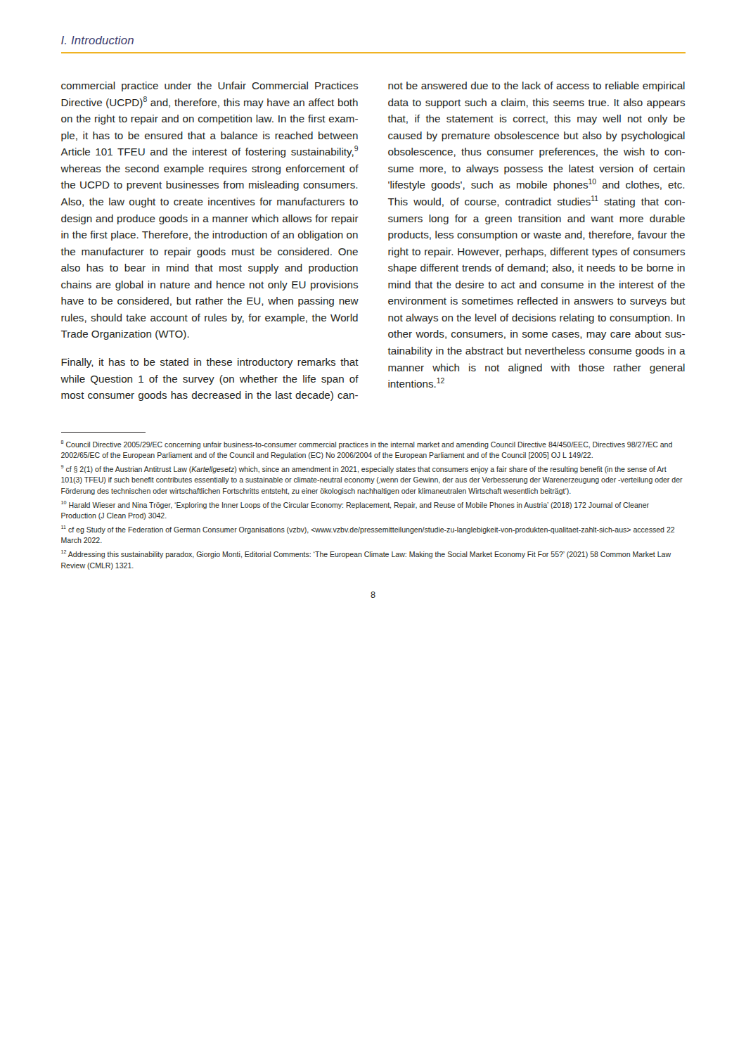I. Introduction
commercial practice under the Unfair Commercial Practices Directive (UCPD)8 and, therefore, this may have an affect both on the right to repair and on competition law. In the first example, it has to be ensured that a balance is reached between Article 101 TFEU and the interest of fostering sustainability,9 whereas the second example requires strong enforcement of the UCPD to prevent businesses from misleading consumers. Also, the law ought to create incentives for manufacturers to design and produce goods in a manner which allows for repair in the first place. Therefore, the introduction of an obligation on the manufacturer to repair goods must be considered. One also has to bear in mind that most supply and production chains are global in nature and hence not only EU provisions have to be considered, but rather the EU, when passing new rules, should take account of rules by, for example, the World Trade Organization (WTO).
Finally, it has to be stated in these introductory remarks that while Question 1 of the survey (on whether the life span of most consumer goods has decreased in the last decade) cannot be answered due to the lack of access to reliable empirical data to support such a claim, this seems true. It also appears that, if the statement is correct, this may well not only be caused by premature obsolescence but also by psychological obsolescence, thus consumer preferences, the wish to consume more, to always possess the latest version of certain 'lifestyle goods', such as mobile phones10 and clothes, etc. This would, of course, contradict studies11 stating that consumers long for a green transition and want more durable products, less consumption or waste and, therefore, favour the right to repair. However, perhaps, different types of consumers shape different trends of demand; also, it needs to be borne in mind that the desire to act and consume in the interest of the environment is sometimes reflected in answers to surveys but not always on the level of decisions relating to consumption. In other words, consumers, in some cases, may care about sustainability in the abstract but nevertheless consume goods in a manner which is not aligned with those rather general intentions.12
8 Council Directive 2005/29/EC concerning unfair business-to-consumer commercial practices in the internal market and amending Council Directive 84/450/EEC, Directives 98/27/EC and 2002/65/EC of the European Parliament and of the Council and Regulation (EC) No 2006/2004 of the European Parliament and of the Council [2005] OJ L 149/22.
9 cf § 2(1) of the Austrian Antitrust Law (Kartellgesetz) which, since an amendment in 2021, especially states that consumers enjoy a fair share of the resulting benefit (in the sense of Art 101(3) TFEU) if such benefit contributes essentially to a sustainable or climate-neutral economy (‚wenn der Gewinn, der aus der Verbesserung der Warenerzeugung oder -verteilung oder der Förderung des technischen oder wirtschaftlichen Fortschritts entsteht, zu einer ökologisch nachhaltigen oder klimaneutralen Wirtschaft wesentlich beiträgt‘).
10 Harald Wieser and Nina Tröger, ‘Exploring the Inner Loops of the Circular Economy: Replacement, Repair, and Reuse of Mobile Phones in Austria’ (2018) 172 Journal of Cleaner Production (J Clean Prod) 3042.
11 cf eg Study of the Federation of German Consumer Organisations (vzbv), <www.vzbv.de/pressemitteilungen/studie-zu-langlebigkeit-von-produkten-qualitaet-zahlt-sich-aus> accessed 22 March 2022.
12 Addressing this sustainability paradox, Giorgio Monti, Editorial Comments: ‘The European Climate Law: Making the Social Market Economy Fit For 55?’ (2021) 58 Common Market Law Review (CMLR) 1321.
8